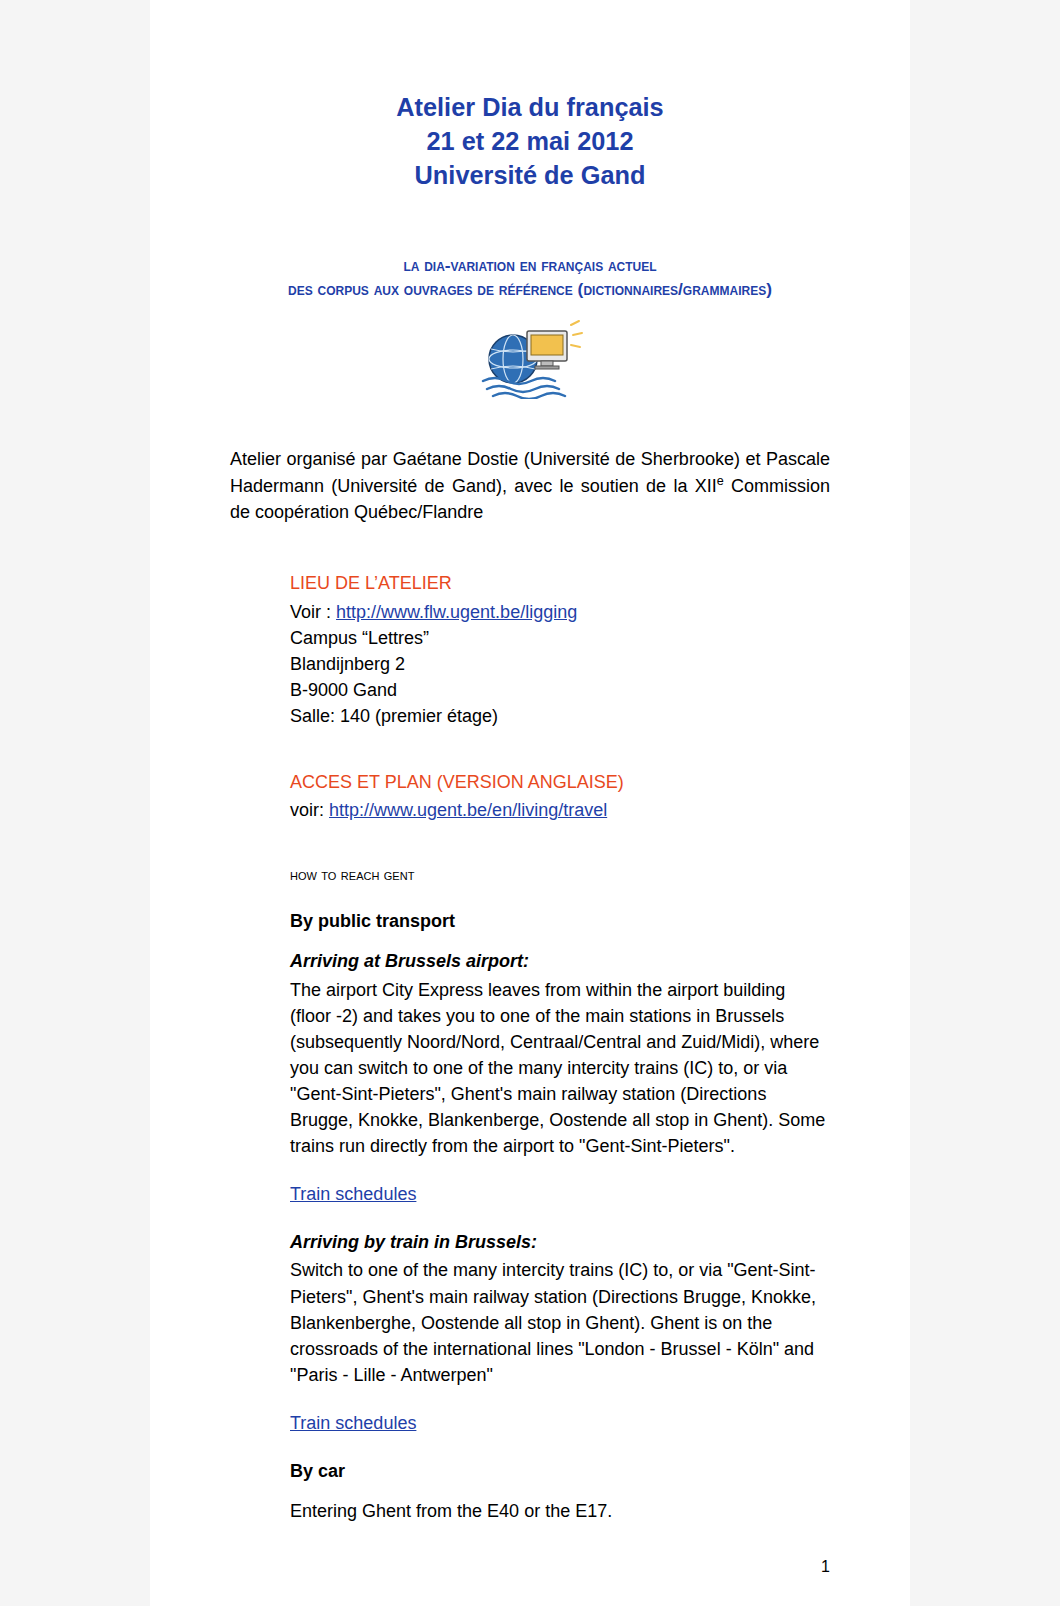Atelier Dia du français
21 et 22 mai 2012
Université de Gand
La dia-variation en français actuel Des corpus aux ouvrages de référence (dictionnaires/grammaires)
Atelier organisé par Gaétane Dostie (Université de Sherbrooke) et Pascale Hadermann (Université de Gand), avec le soutien de la XIIe Commission de coopération Québec/Flandre
LIEU DE L’ATELIER
Voir : http://www.flw.ugent.be/ligging
Campus “Lettres”
Blandijnberg 2
B-9000 Gand
Salle: 140 (premier étage)
ACCES ET PLAN (VERSION ANGLAISE)
voir: http://www.ugent.be/en/living/travel
How to reach Gent
By public transport
Arriving at Brussels airport:
The airport City Express leaves from within the airport building (floor -2) and takes you to one of the main stations in Brussels (subsequently Noord/Nord, Centraal/Central and Zuid/Midi), where you can switch to one of the many intercity trains (IC) to, or via "Gent-Sint-Pieters", Ghent's main railway station (Directions Brugge, Knokke, Blankenberge, Oostende all stop in Ghent). Some trains run directly from the airport to "Gent-Sint-Pieters".
Train schedules
Arriving by train in Brussels:
Switch to one of the many intercity trains (IC) to, or via "Gent-Sint-Pieters", Ghent's main railway station (Directions Brugge, Knokke, Blankenberghe, Oostende all stop in Ghent). Ghent is on the crossroads of the international lines "London - Brussel - Köln" and "Paris - Lille - Antwerpen"
Train schedules
By car
Entering Ghent from the E40 or the E17.
1